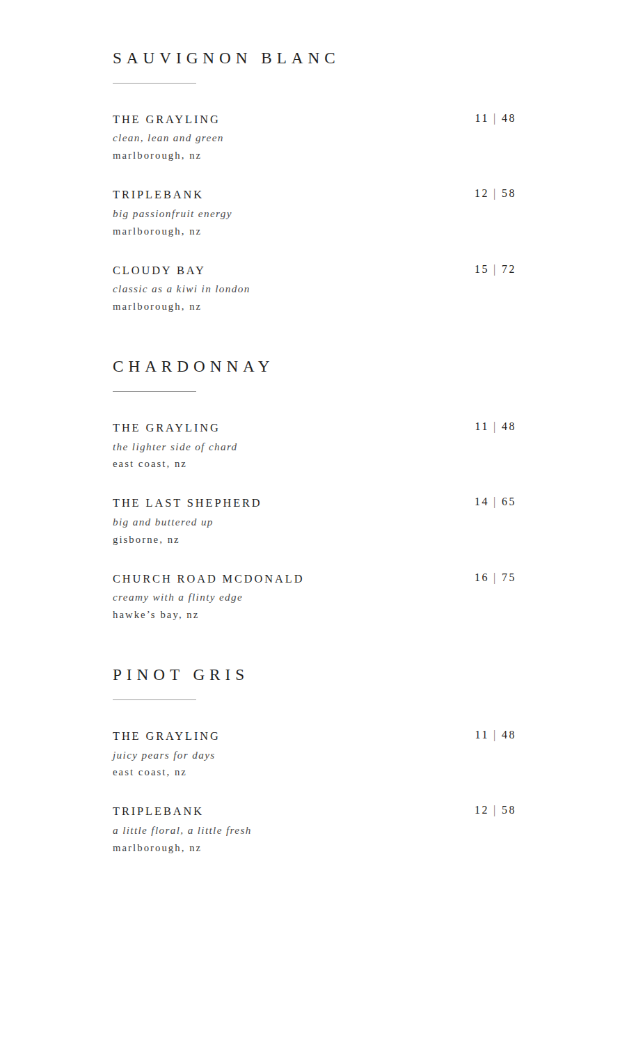Sauvignon Blanc
The Grayling
clean, lean and green
marlborough, nz
11|48
Triplebank
big passionfruit energy
marlborough, nz
12|58
Cloudy Bay
classic as a kiwi in london
marlborough, nz
15|72
Chardonnay
The Grayling
the lighter side of chard
east coast, nz
11|48
The Last Shepherd
big and buttered up
gisborne, nz
14|65
Church Road McDonald
creamy with a flinty edge
hawke’s bay, nz
16|75
Pinot Gris
The Grayling
juicy pears for days
east coast, nz
11|48
Triplebank
a little floral, a little fresh
marlborough, nz
12|58